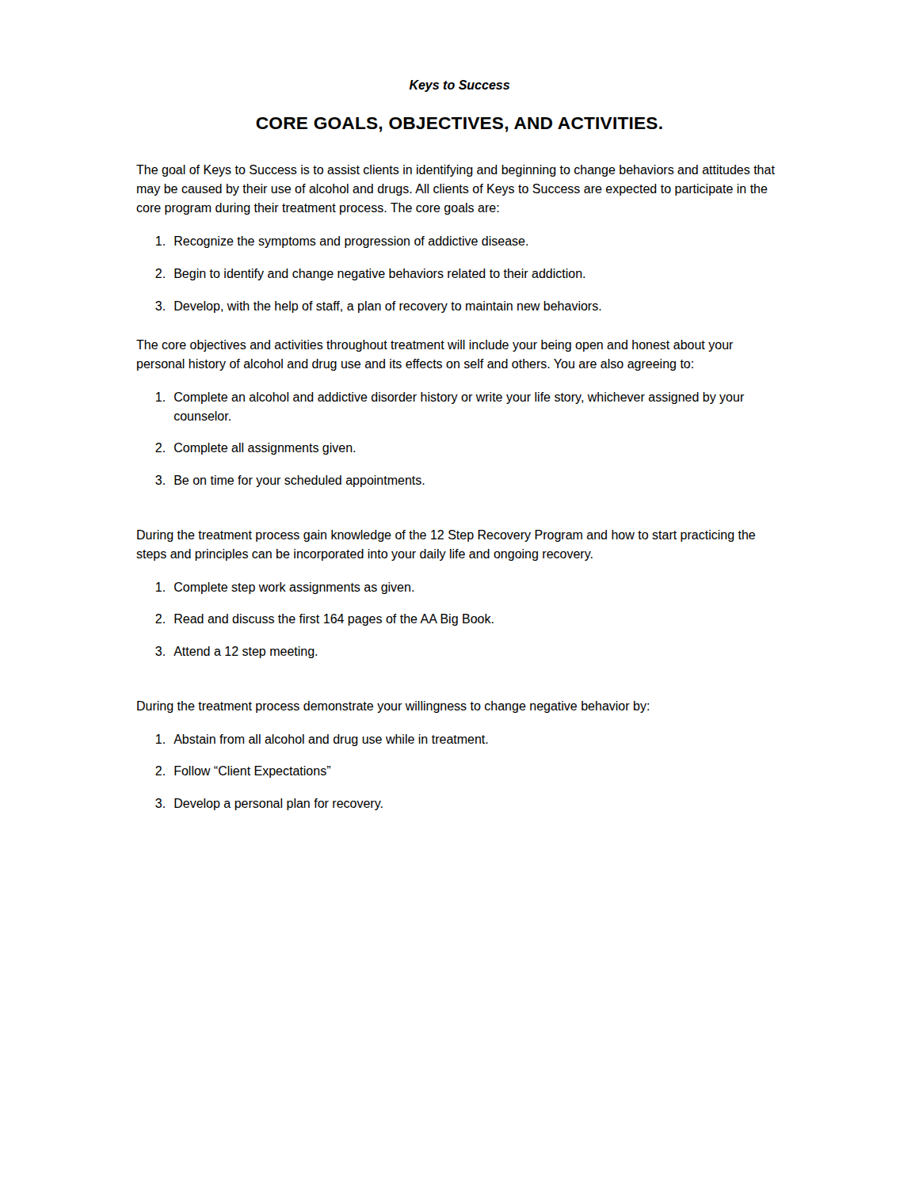Keys to Success
CORE GOALS, OBJECTIVES, AND ACTIVITIES.
The goal of Keys to Success is to assist clients in identifying and beginning to change behaviors and attitudes that may be caused by their use of alcohol and drugs. All clients of Keys to Success are expected to participate in the core program during their treatment process. The core goals are:
Recognize the symptoms and progression of addictive disease.
Begin to identify and change negative behaviors related to their addiction.
Develop, with the help of staff, a plan of recovery to maintain new behaviors.
The core objectives and activities throughout treatment will include your being open and honest about your personal history of alcohol and drug use and its effects on self and others. You are also agreeing to:
Complete an alcohol and addictive disorder history or write your life story, whichever assigned by your counselor.
Complete all assignments given.
Be on time for your scheduled appointments.
During the treatment process gain knowledge of the 12 Step Recovery Program and how to start practicing the steps and principles can be incorporated into your daily life and ongoing recovery.
Complete step work assignments as given.
Read and discuss the first 164 pages of the AA Big Book.
Attend a 12 step meeting.
During the treatment process demonstrate your willingness to change negative behavior by:
Abstain from all alcohol and drug use while in treatment.
Follow “Client Expectations”
Develop a personal plan for recovery.